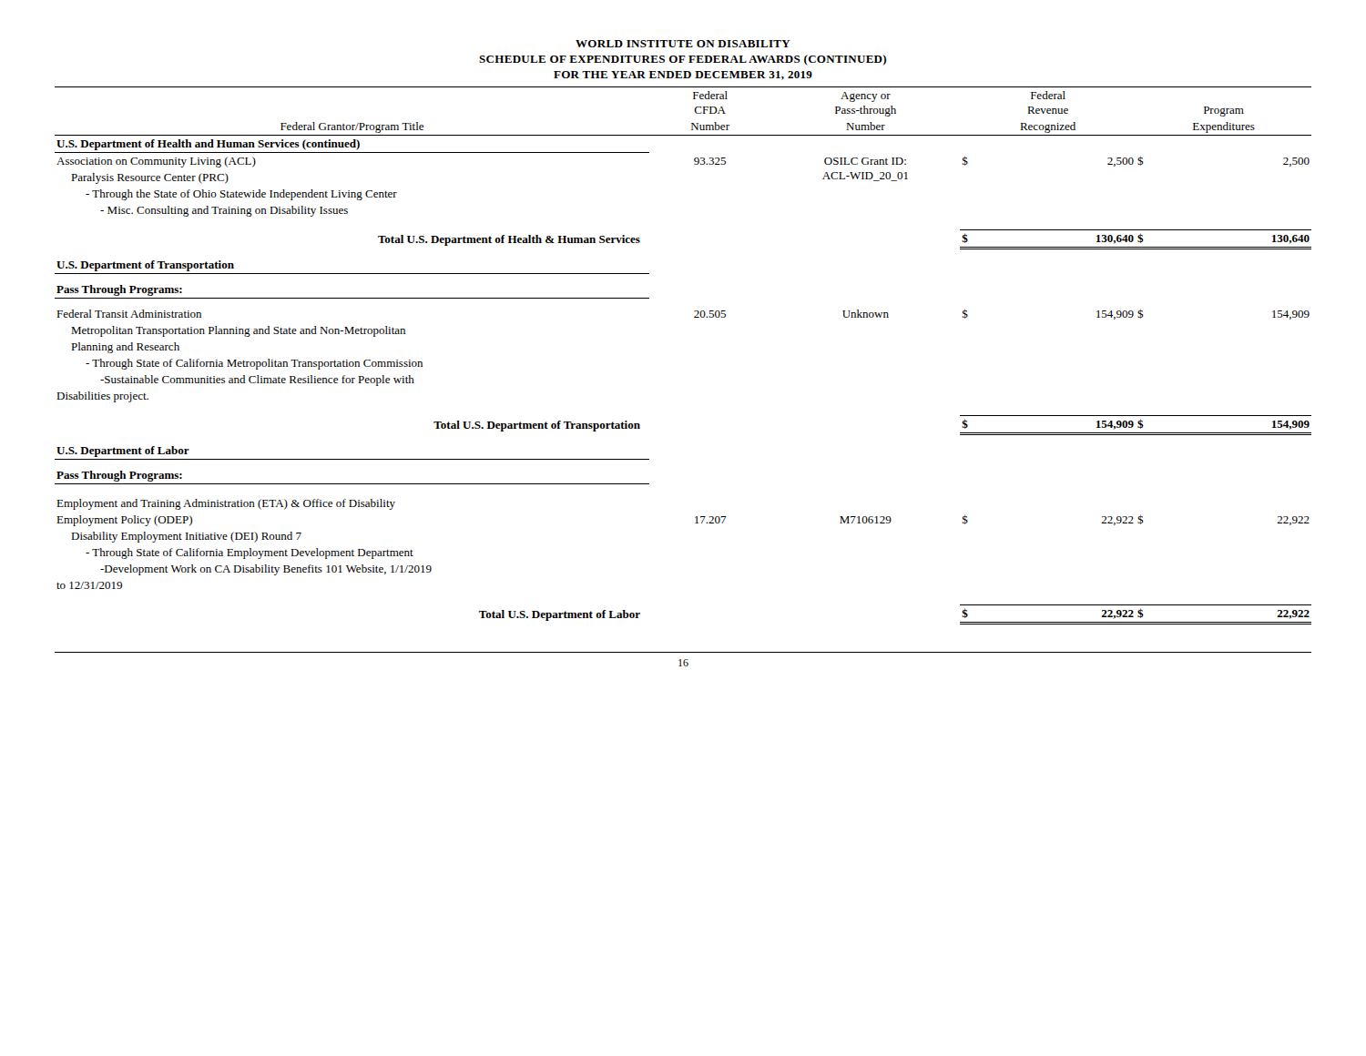WORLD INSTITUTE ON DISABILITY
SCHEDULE OF EXPENDITURES OF FEDERAL AWARDS (CONTINUED)
FOR THE YEAR ENDED DECEMBER 31, 2019
| | Federal CFDA | Agency or Pass-through | Federal Revenue | Program |
| Federal Grantor/Program Title | Number | Number | Recognized | Expenditures |
| U.S. Department of Health and Human Services (continued) | | | | | | |
| Association on Community Living (ACL) | 93.325 | OSILC Grant ID: ACL-WID_20_01 | $ | 2,500 | $ | 2,500 |
| Paralysis Resource Center (PRC) | | | | | |
| - Through the State of Ohio Statewide Independent Living Center | | | | | | |
| - Misc. Consulting and Training on Disability Issues | | | | | | |
| Total U.S. Department of Health & Human Services | | | $ | 130,640 | $ | 130,640 |
| U.S. Department of Transportation | | | | | | |
| Pass Through Programs: | | | | | | |
| Federal Transit Administration | 20.505 | Unknown | $ | 154,909 | $ | 154,909 |
| Metropolitan Transportation Planning and State and Non-Metropolitan | | | | | | |
| Planning and Research | | | | | | |
| - Through State of California Metropolitan Transportation Commission | | | | | | |
| -Sustainable Communities and Climate Resilience for People with | | | | | | |
| Disabilities project. | | | | | | |
| Total U.S. Department of Transportation | | | $ | 154,909 | $ | 154,909 |
| U.S. Department of Labor | | | | | | |
| Pass Through Programs: | | | | | | |
| Employment and Training Administration (ETA) & Office of Disability | | | | | | |
| Employment Policy (ODEP) | 17.207 | M7106129 | $ | 22,922 | $ | 22,922 |
| Disability Employment Initiative (DEI) Round 7 | | | | | | |
| - Through State of California Employment Development Department | | | | | | |
| -Development Work on CA Disability Benefits 101 Website, 1/1/2019 | | | | | | |
| to 12/31/2019 | | | | | | |
| Total U.S. Department of Labor | | | $ | 22,922 | $ | 22,922 |
16